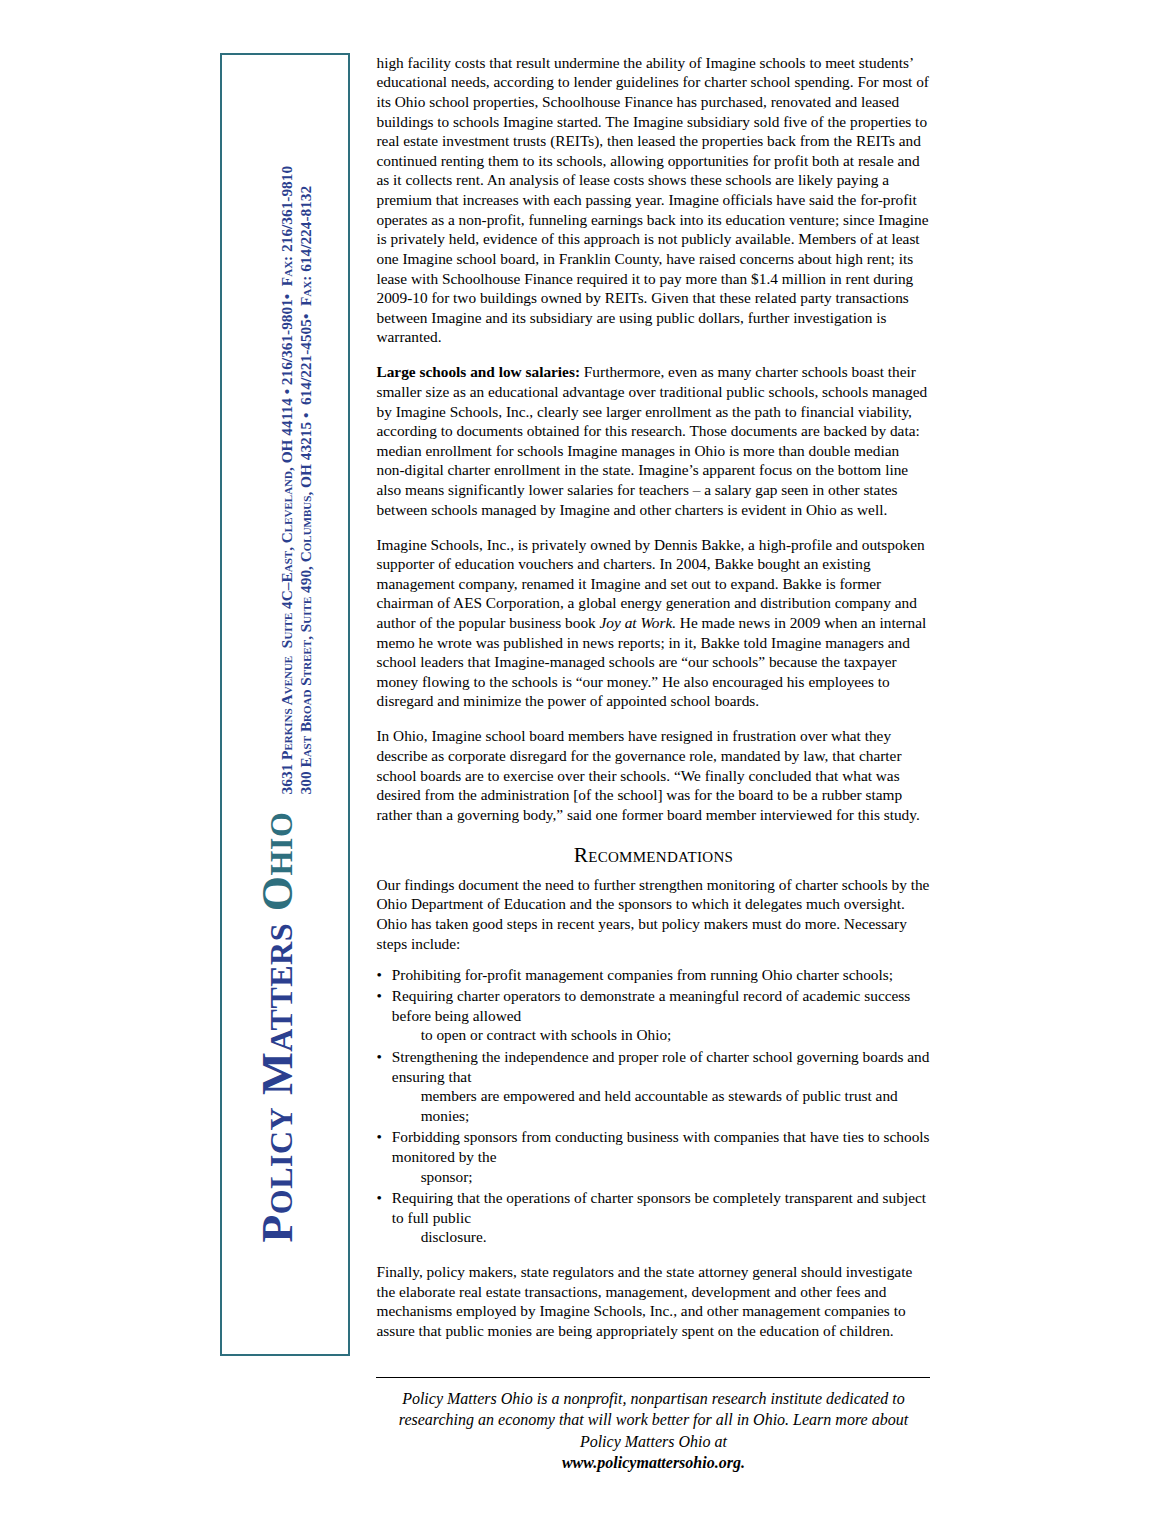Policy Matters Ohio
3631 Perkins Avenue Suite 4C–East, Cleveland, OH 44114 • 216/361-9801• Fax: 216/361-9810 300 East Broad Street, Suite 490, Columbus, OH 43215 • 614/221-4505• Fax: 614/224-8132
high facility costs that result undermine the ability of Imagine schools to meet students’ educational needs, according to lender guidelines for charter school spending. For most of its Ohio school properties, Schoolhouse Finance has purchased, renovated and leased buildings to schools Imagine started. The Imagine subsidiary sold five of the properties to real estate investment trusts (REITs), then leased the properties back from the REITs and continued renting them to its schools, allowing opportunities for profit both at resale and as it collects rent. An analysis of lease costs shows these schools are likely paying a premium that increases with each passing year. Imagine officials have said the for-profit operates as a non-profit, funneling earnings back into its education venture; since Imagine is privately held, evidence of this approach is not publicly available. Members of at least one Imagine school board, in Franklin County, have raised concerns about high rent; its lease with Schoolhouse Finance required it to pay more than $1.4 million in rent during 2009-10 for two buildings owned by REITs. Given that these related party transactions between Imagine and its subsidiary are using public dollars, further investigation is warranted.
Large schools and low salaries: Furthermore, even as many charter schools boast their smaller size as an educational advantage over traditional public schools, schools managed by Imagine Schools, Inc., clearly see larger enrollment as the path to financial viability, according to documents obtained for this research. Those documents are backed by data: median enrollment for schools Imagine manages in Ohio is more than double median non-digital charter enrollment in the state. Imagine’s apparent focus on the bottom line also means significantly lower salaries for teachers – a salary gap seen in other states between schools managed by Imagine and other charters is evident in Ohio as well.
Imagine Schools, Inc., is privately owned by Dennis Bakke, a high-profile and outspoken supporter of education vouchers and charters. In 2004, Bakke bought an existing management company, renamed it Imagine and set out to expand. Bakke is former chairman of AES Corporation, a global energy generation and distribution company and author of the popular business book Joy at Work. He made news in 2009 when an internal memo he wrote was published in news reports; in it, Bakke told Imagine managers and school leaders that Imagine-managed schools are “our schools” because the taxpayer money flowing to the schools is “our money.” He also encouraged his employees to disregard and minimize the power of appointed school boards.
In Ohio, Imagine school board members have resigned in frustration over what they describe as corporate disregard for the governance role, mandated by law, that charter school boards are to exercise over their schools. “We finally concluded that what was desired from the administration [of the school] was for the board to be a rubber stamp rather than a governing body,” said one former board member interviewed for this study.
Recommendations
Our findings document the need to further strengthen monitoring of charter schools by the Ohio Department of Education and the sponsors to which it delegates much oversight. Ohio has taken good steps in recent years, but policy makers must do more. Necessary steps include:
Prohibiting for-profit management companies from running Ohio charter schools;
Requiring charter operators to demonstrate a meaningful record of academic success before being allowedto open or contract with schools in Ohio;
Strengthening the independence and proper role of charter school governing boards and ensuring thatmembers are empowered and held accountable as stewards of public trust and monies;
Forbidding sponsors from conducting business with companies that have ties to schools monitored by thesponsor;
Requiring that the operations of charter sponsors be completely transparent and subject to full publicdisclosure.
Finally, policy makers, state regulators and the state attorney general should investigate the elaborate real estate transactions, management, development and other fees and mechanisms employed by Imagine Schools, Inc., and other management companies to assure that public monies are being appropriately spent on the education of children.
Policy Matters Ohio is a nonprofit, nonpartisan research institute dedicated to researching an economy that will work better for all in Ohio. Learn more about Policy Matters Ohio at
www.policymattersohio.org.